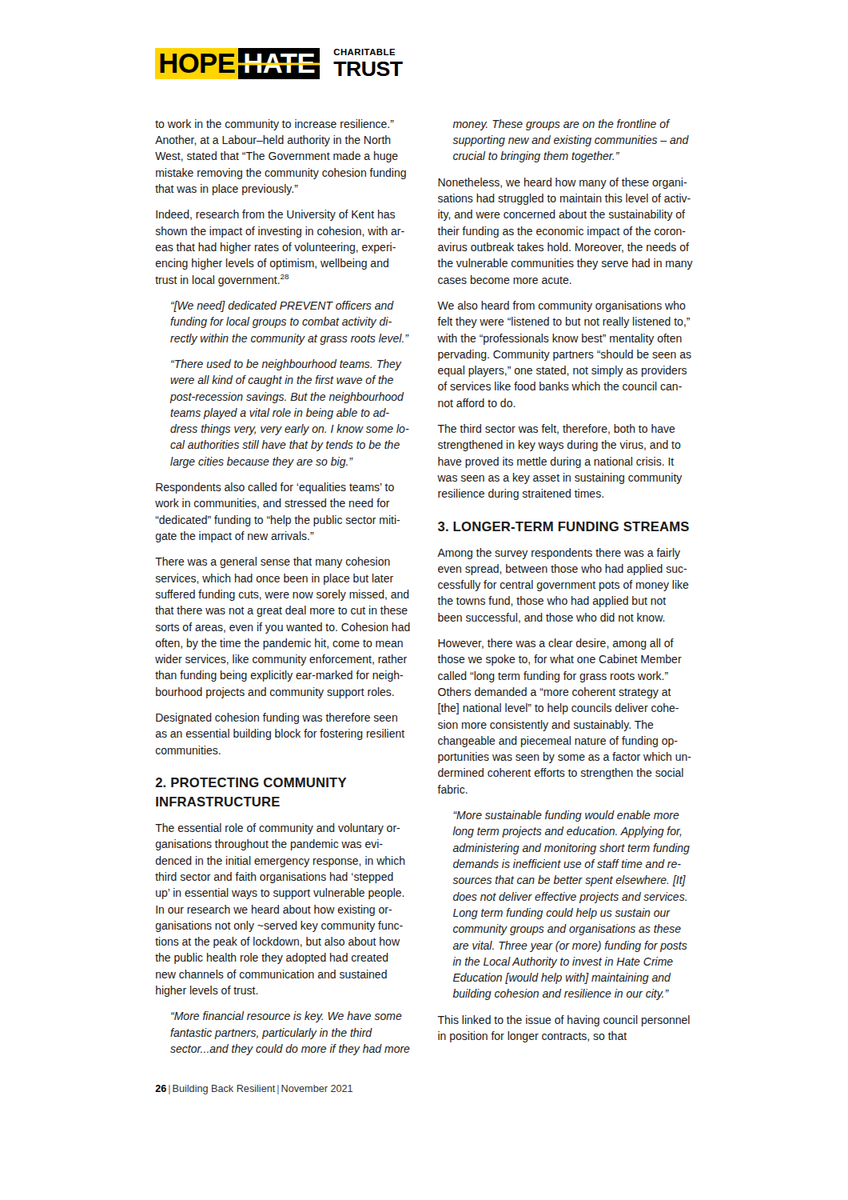HOPE HATE
Charitable TRUST
to work in the community to increase resilience.” Another, at a Labour–held authority in the North West, stated that “The Government made a huge mistake removing the community cohesion funding that was in place previously.”
Indeed, research from the University of Kent has shown the impact of investing in cohesion, with areas that had higher rates of volunteering, experiencing higher levels of optimism, wellbeing and trust in local government.28
“[We need] dedicated PREVENT officers and funding for local groups to combat activity directly within the community at grass roots level.”
“There used to be neighbourhood teams. They were all kind of caught in the first wave of the post-recession savings. But the neighbourhood teams played a vital role in being able to address things very, very early on. I know some local authorities still have that by tends to be the large cities because they are so big.”
Respondents also called for ‘equalities teams’ to work in communities, and stressed the need for “dedicated” funding to “help the public sector mitigate the impact of new arrivals.”
There was a general sense that many cohesion services, which had once been in place but later suffered funding cuts, were now sorely missed, and that there was not a great deal more to cut in these sorts of areas, even if you wanted to. Cohesion had often, by the time the pandemic hit, come to mean wider services, like community enforcement, rather than funding being explicitly ear-marked for neighbourhood projects and community support roles.
Designated cohesion funding was therefore seen as an essential building block for fostering resilient communities.
2. Protecting community infrastructure
The essential role of community and voluntary organisations throughout the pandemic was evidenced in the initial emergency response, in which third sector and faith organisations had ‘stepped up’ in essential ways to support vulnerable people. In our research we heard about how existing organisations not only ~served key community functions at the peak of lockdown, but also about how the public health role they adopted had created new channels of communication and sustained higher levels of trust.
“More financial resource is key. We have some fantastic partners, particularly in the third sector...and they could do more if they had more money. These groups are on the frontline of supporting new and existing communities – and crucial to bringing them together.”
Nonetheless, we heard how many of these organisations had struggled to maintain this level of activity, and were concerned about the sustainability of their funding as the economic impact of the coronavirus outbreak takes hold. Moreover, the needs of the vulnerable communities they serve had in many cases become more acute.
We also heard from community organisations who felt they were “listened to but not really listened to,” with the “professionals know best” mentality often pervading. Community partners “should be seen as equal players,” one stated, not simply as providers of services like food banks which the council cannot afford to do.
The third sector was felt, therefore, both to have strengthened in key ways during the virus, and to have proved its mettle during a national crisis. It was seen as a key asset in sustaining community resilience during straitened times.
3. Longer-term funding streams
Among the survey respondents there was a fairly even spread, between those who had applied successfully for central government pots of money like the towns fund, those who had applied but not been successful, and those who did not know.
However, there was a clear desire, among all of those we spoke to, for what one Cabinet Member called “long term funding for grass roots work.” Others demanded a “more coherent strategy at [the] national level” to help councils deliver cohesion more consistently and sustainably. The changeable and piecemeal nature of funding opportunities was seen by some as a factor which undermined coherent efforts to strengthen the social fabric.
“More sustainable funding would enable more long term projects and education. Applying for, administering and monitoring short term funding demands is inefficient use of staff time and resources that can be better spent elsewhere. [It] does not deliver effective projects and services. Long term funding could help us sustain our community groups and organisations as these are vital. Three year (or more) funding for posts in the Local Authority to invest in Hate Crime Education [would help with] maintaining and building cohesion and resilience in our city.”
This linked to the issue of having council personnel in position for longer contracts, so that
26|Building Back Resilient|November 2021